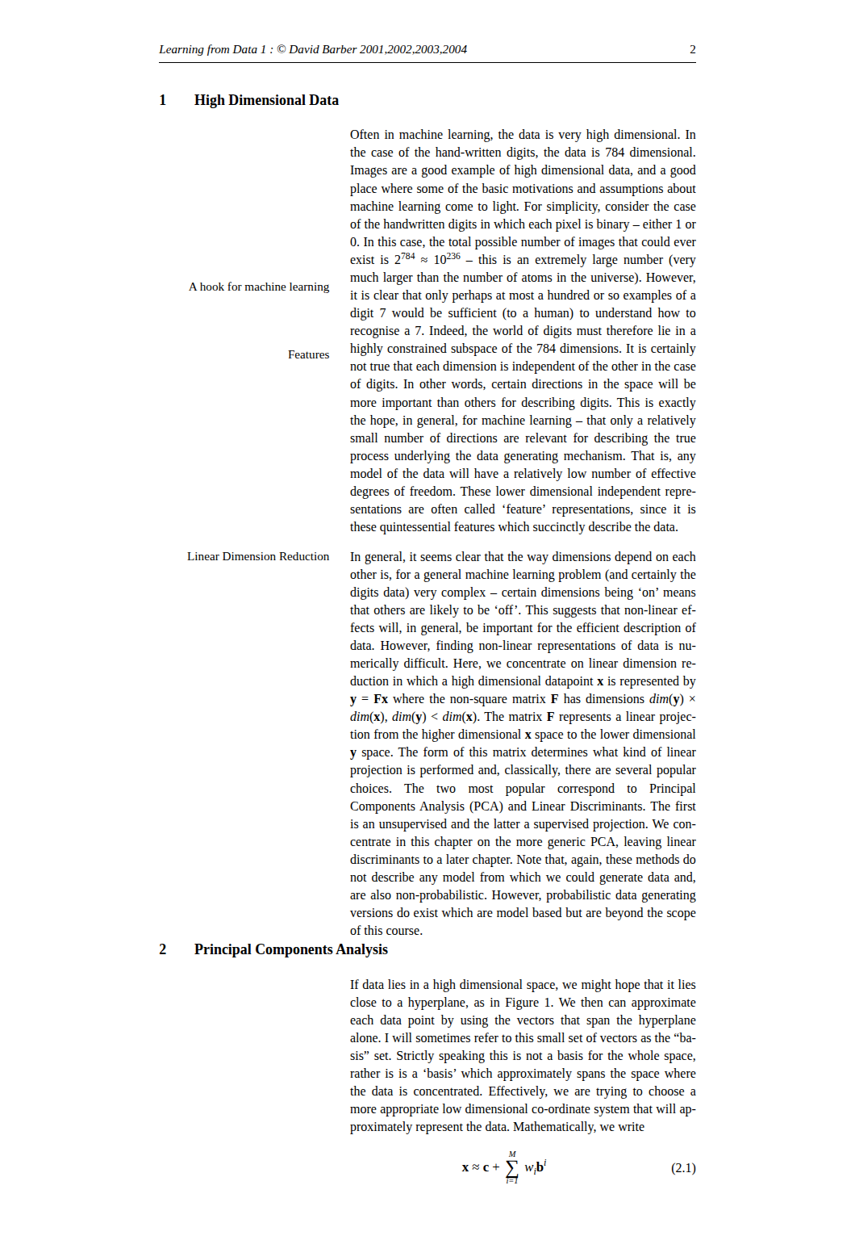Learning from Data 1 : © David Barber 2001,2002,2003,2004 2
1 High Dimensional Data
A hook for machine learning
Features
Often in machine learning, the data is very high dimensional. In the case of the hand-written digits, the data is 784 dimensional. Images are a good example of high dimensional data, and a good place where some of the basic motivations and assumptions about machine learning come to light. For simplicity, consider the case of the handwritten digits in which each pixel is binary – either 1 or 0. In this case, the total possible number of images that could ever exist is 2784 ≈ 10236 – this is an extremely large number (very much larger than the number of atoms in the universe). However, it is clear that only perhaps at most a hundred or so examples of a digit 7 would be sufficient (to a human) to understand how to recognise a 7. Indeed, the world of digits must therefore lie in a highly constrained subspace of the 784 dimensions. It is certainly not true that each dimension is independent of the other in the case of digits. In other words, certain directions in the space will be more important than others for describing digits. This is exactly the hope, in general, for machine learning – that only a relatively small number of directions are relevant for describing the true process underlying the data generating mechanism. That is, any model of the data will have a relatively low number of effective degrees of freedom. These lower dimensional independent representations are often called ‘feature’ representations, since it is these quintessential features which succinctly describe the data.
Linear Dimension Reduction
In general, it seems clear that the way dimensions depend on each other is, for a general machine learning problem (and certainly the digits data) very complex – certain dimensions being ‘on’ means that others are likely to be ‘off’. This suggests that non-linear effects will, in general, be important for the efficient description of data. However, finding non-linear representations of data is numerically difficult. Here, we concentrate on linear dimension reduction in which a high dimensional datapoint x is represented by y = Fx where the non-square matrix F has dimensions dim(y) × dim(x), dim(y) < dim(x). The matrix F represents a linear projection from the higher dimensional x space to the lower dimensional y space. The form of this matrix determines what kind of linear projection is performed and, classically, there are several popular choices. The two most popular correspond to Principal Components Analysis (PCA) and Linear Discriminants. The first is an unsupervised and the latter a supervised projection. We concentrate in this chapter on the more generic PCA, leaving linear discriminants to a later chapter. Note that, again, these methods do not describe any model from which we could generate data and, are also non-probabilistic. However, probabilistic data generating versions do exist which are model based but are beyond the scope of this course.
2 Principal Components Analysis
If data lies in a high dimensional space, we might hope that it lies close to a hyperplane, as in Figure 1. We then can approximate each data point by using the vectors that span the hyperplane alone. I will sometimes refer to this small set of vectors as the “basis” set. Strictly speaking this is not a basis for the whole space, rather is is a ‘basis’ which approximately spans the space where the data is concentrated. Effectively, we are trying to choose a more appropriate low dimensional co-ordinate system that will approximately represent the data. Mathematically, we write
x ≈ c + M ∑ i=1 wi bi
(2.1)